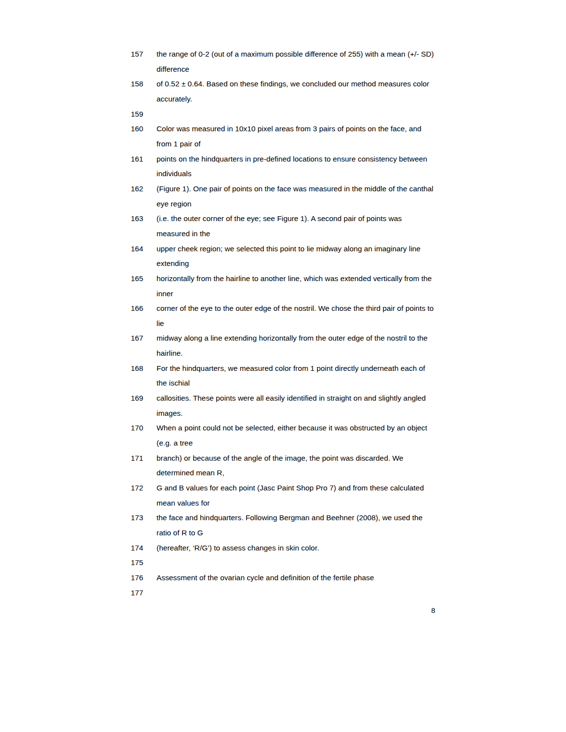| 157 | the range of 0-2 (out of a maximum possible difference of 255) with a mean (+/- SD) difference |
| 158 | of 0.52 ± 0.64. Based on these findings, we concluded our method measures color accurately. |
| 159 | |
| 160 | Color was measured in 10x10 pixel areas from 3 pairs of points on the face, and from 1 pair of |
| 161 | points on the hindquarters in pre-defined locations to ensure consistency between individuals |
| 162 | (Figure 1). One pair of points on the face was measured in the middle of the canthal eye region |
| 163 | (i.e. the outer corner of the eye; see Figure 1). A second pair of points was measured in the |
| 164 | upper cheek region; we selected this point to lie midway along an imaginary line extending |
| 165 | horizontally from the hairline to another line, which was extended vertically from the inner |
| 166 | corner of the eye to the outer edge of the nostril. We chose the third pair of points to lie |
| 167 | midway along a line extending horizontally from the outer edge of the nostril to the hairline. |
| 168 | For the hindquarters, we measured color from 1 point directly underneath each of the ischial |
| 169 | callosities. These points were all easily identified in straight on and slightly angled images. |
| 170 | When a point could not be selected, either because it was obstructed by an object (e.g. a tree |
| 171 | branch) or because of the angle of the image, the point was discarded. We determined mean R, |
| 172 | G and B values for each point (Jasc Paint Shop Pro 7) and from these calculated mean values for |
| 173 | the face and hindquarters. Following Bergman and Beehner (2008), we used the ratio of R to G |
| 174 | (hereafter, ‘R/G’) to assess changes in skin color. |
| 175 | |
| 176 | Assessment of the ovarian cycle and definition of the fertile phase |
| 177 | |
8